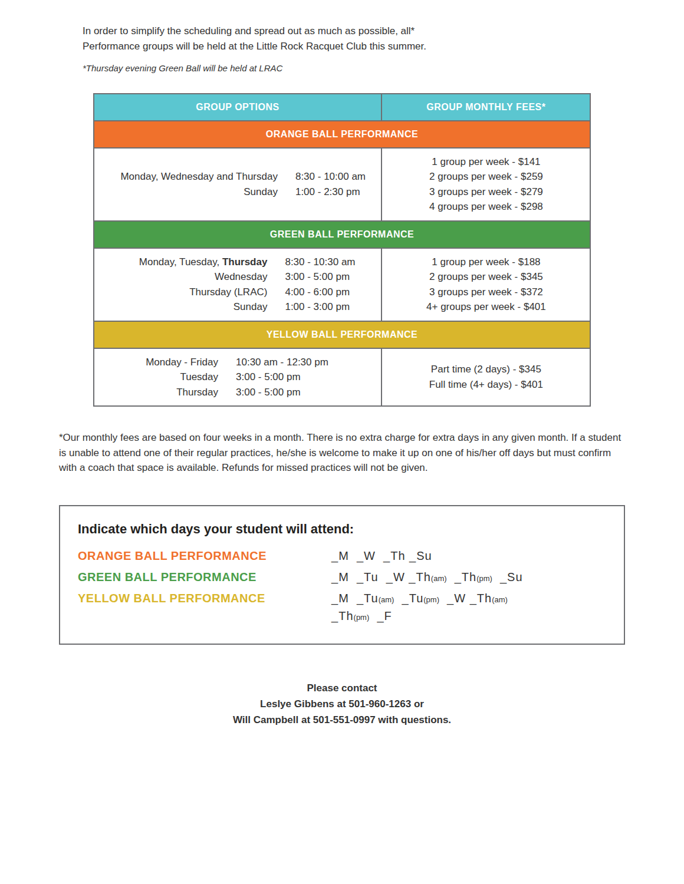In order to simplify the scheduling and spread out as much as possible, all*
Performance groups will be held at the Little Rock Racquet Club this summer.
*Thursday evening Green Ball will be held at LRAC
| GROUP OPTIONS | GROUP MONTHLY FEES* |
| --- | --- |
| ORANGE BALL PERFORMANCE |
| Monday, Wednesday and Thursday 8:30 - 10:00 am Sunday 1:00 - 2:30 pm | 1 group per week - $141 2 groups per week - $259 3 groups per week - $279 4 groups per week - $298 |
| GREEN BALL PERFORMANCE |
| Monday, Tuesday, Thursday 8:30 - 10:30 am Wednesday 3:00 - 5:00 pm Thursday (LRAC) 4:00 - 6:00 pm Sunday 1:00 - 3:00 pm | 1 group per week - $188 2 groups per week - $345 3 groups per week - $372 4+ groups per week - $401 |
| YELLOW BALL PERFORMANCE |
| Monday - Friday 10:30 am - 12:30 pm Tuesday 3:00 - 5:00 pm Thursday 3:00 - 5:00 pm | Part time (2 days) - $345 Full time (4+ days) - $401 |
*Our monthly fees are based on four weeks in a month. There is no extra charge for extra days in any given month. If a student is unable to attend one of their regular practices, he/she is welcome to make it up on one of his/her off days but must confirm with a coach that space is available. Refunds for missed practices will not be given.
Indicate which days your student will attend:
ORANGE BALL PERFORMANCE
_M _W _Th _Su
GREEN BALL PERFORMANCE
_M _Tu _W _Th(am) _Th(pm) _Su
YELLOW BALL PERFORMANCE
_M _Tu(am) _Tu(pm) _W _Th(am)
_Th(pm) _F
Please contact
Leslye Gibbens at 501-960-1263 or
Will Campbell at 501-551-0997 with questions.